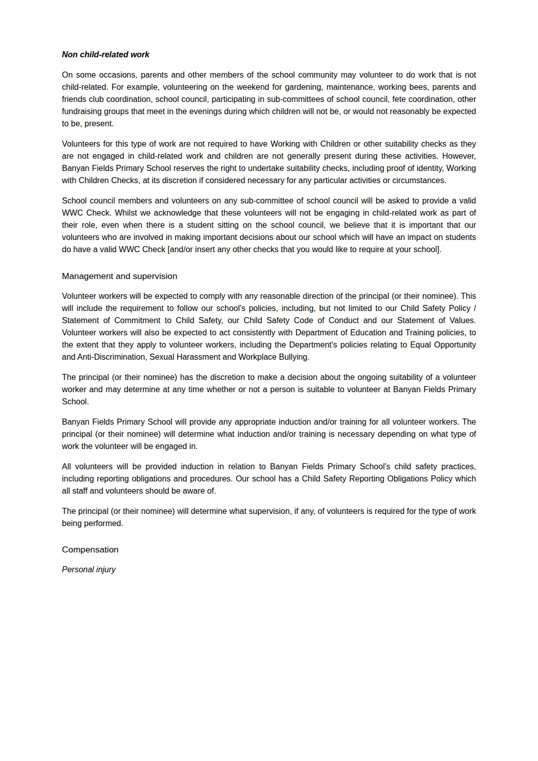Non child-related work
On some occasions, parents and other members of the school community may volunteer to do work that is not child-related. For example, volunteering on the weekend for gardening, maintenance, working bees, parents and friends club coordination, school council, participating in sub-committees of school council, fete coordination, other fundraising groups that meet in the evenings during which children will not be, or would not reasonably be expected to be, present.
Volunteers for this type of work are not required to have Working with Children or other suitability checks as they are not engaged in child-related work and children are not generally present during these activities. However, Banyan Fields Primary School reserves the right to undertake suitability checks, including proof of identity, Working with Children Checks, at its discretion if considered necessary for any particular activities or circumstances.
School council members and volunteers on any sub-committee of school council will be asked to provide a valid WWC Check. Whilst we acknowledge that these volunteers will not be engaging in child-related work as part of their role, even when there is a student sitting on the school council, we believe that it is important that our volunteers who are involved in making important decisions about our school which will have an impact on students do have a valid WWC Check [and/or insert any other checks that you would like to require at your school].
Management and supervision
Volunteer workers will be expected to comply with any reasonable direction of the principal (or their nominee). This will include the requirement to follow our school's policies, including, but not limited to our Child Safety Policy / Statement of Commitment to Child Safety, our Child Safety Code of Conduct and our Statement of Values. Volunteer workers will also be expected to act consistently with Department of Education and Training policies, to the extent that they apply to volunteer workers, including the Department's policies relating to Equal Opportunity and Anti-Discrimination, Sexual Harassment and Workplace Bullying.
The principal (or their nominee) has the discretion to make a decision about the ongoing suitability of a volunteer worker and may determine at any time whether or not a person is suitable to volunteer at Banyan Fields Primary School.
Banyan Fields Primary School will provide any appropriate induction and/or training for all volunteer workers. The principal (or their nominee) will determine what induction and/or training is necessary depending on what type of work the volunteer will be engaged in.
All volunteers will be provided induction in relation to Banyan Fields Primary School's child safety practices, including reporting obligations and procedures. Our school has a Child Safety Reporting Obligations Policy which all staff and volunteers should be aware of.
The principal (or their nominee) will determine what supervision, if any, of volunteers is required for the type of work being performed.
Compensation
Personal injury